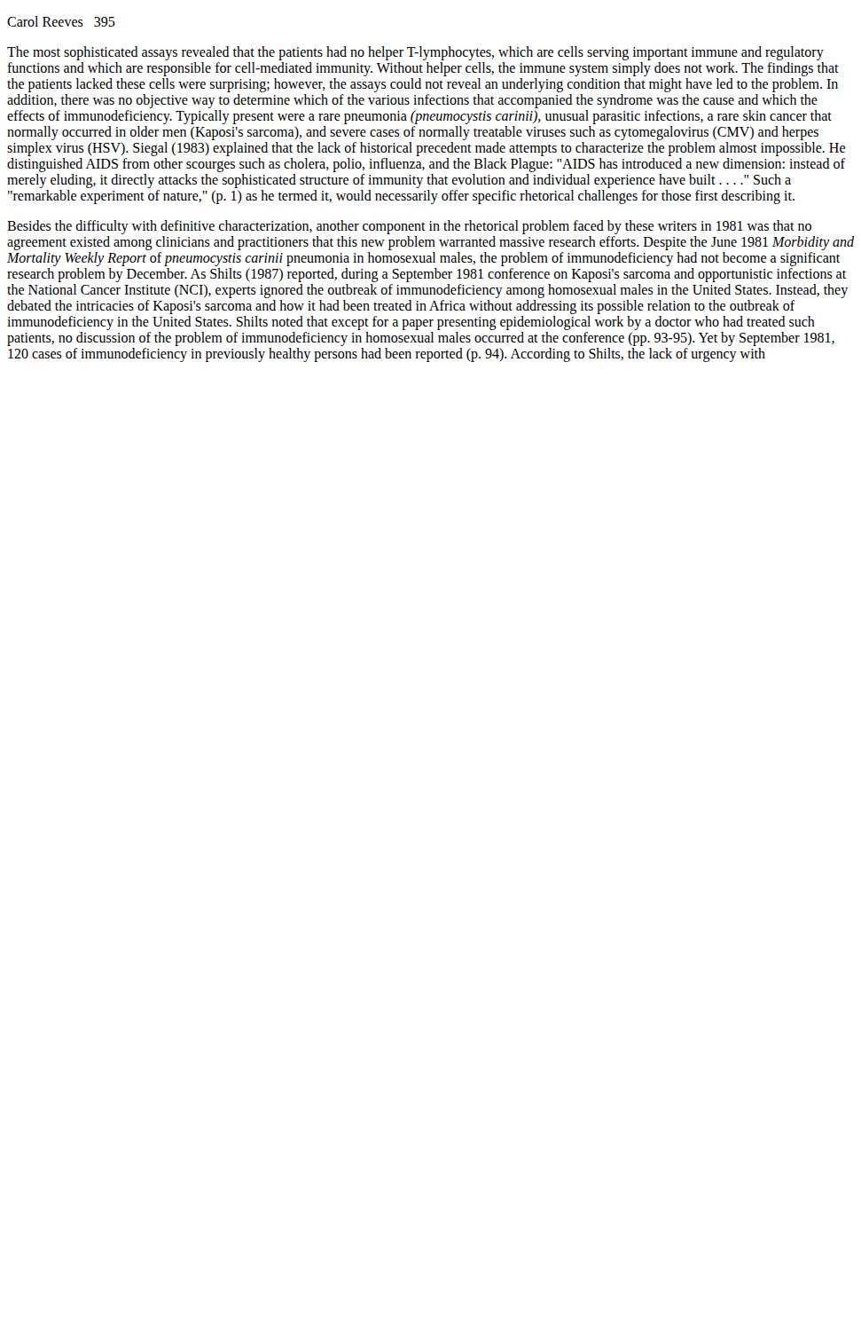Carol Reeves 395
The most sophisticated assays revealed that the patients had no helper T-lymphocytes, which are cells serving important immune and regulatory functions and which are responsible for cell-mediated immunity. Without helper cells, the immune system simply does not work. The findings that the patients lacked these cells were surprising; however, the assays could not reveal an underlying condition that might have led to the problem. In addition, there was no objective way to determine which of the various infections that accompanied the syndrome was the cause and which the effects of immunodeficiency. Typically present were a rare pneumonia (pneumocystis carinii), unusual parasitic infections, a rare skin cancer that normally occurred in older men (Kaposi's sarcoma), and severe cases of normally treatable viruses such as cytomegalovirus (CMV) and herpes simplex virus (HSV). Siegal (1983) explained that the lack of historical precedent made attempts to characterize the problem almost impossible. He distinguished AIDS from other scourges such as cholera, polio, influenza, and the Black Plague: "AIDS has introduced a new dimension: instead of merely eluding, it directly attacks the sophisticated structure of immunity that evolution and individual experience have built . . . ." Such a "remarkable experiment of nature," (p. 1) as he termed it, would necessarily offer specific rhetorical challenges for those first describing it.
Besides the difficulty with definitive characterization, another component in the rhetorical problem faced by these writers in 1981 was that no agreement existed among clinicians and practitioners that this new problem warranted massive research efforts. Despite the June 1981 Morbidity and Mortality Weekly Report of pneumocystis carinii pneumonia in homosexual males, the problem of immunodeficiency had not become a significant research problem by December. As Shilts (1987) reported, during a September 1981 conference on Kaposi's sarcoma and opportunistic infections at the National Cancer Institute (NCI), experts ignored the outbreak of immunodeficiency among homosexual males in the United States. Instead, they debated the intricacies of Kaposi's sarcoma and how it had been treated in Africa without addressing its possible relation to the outbreak of immunodeficiency in the United States. Shilts noted that except for a paper presenting epidemiological work by a doctor who had treated such patients, no discussion of the problem of immunodeficiency in homosexual males occurred at the conference (pp. 93-95). Yet by September 1981, 120 cases of immunodeficiency in previously healthy persons had been reported (p. 94). According to Shilts, the lack of urgency with